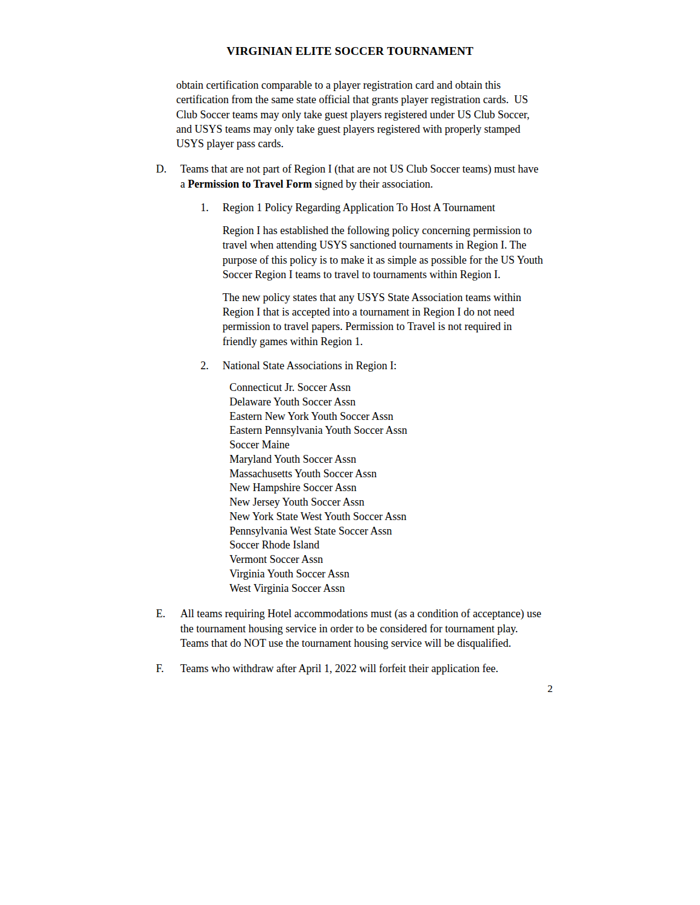VIRGINIAN ELITE SOCCER TOURNAMENT
obtain certification comparable to a player registration card and obtain this certification from the same state official that grants player registration cards. US Club Soccer teams may only take guest players registered under US Club Soccer, and USYS teams may only take guest players registered with properly stamped USYS player pass cards.
D. Teams that are not part of Region I (that are not US Club Soccer teams) must have a Permission to Travel Form signed by their association.
1. Region 1 Policy Regarding Application To Host A Tournament
Region I has established the following policy concerning permission to travel when attending USYS sanctioned tournaments in Region I. The purpose of this policy is to make it as simple as possible for the US Youth Soccer Region I teams to travel to tournaments within Region I.
The new policy states that any USYS State Association teams within Region I that is accepted into a tournament in Region I do not need permission to travel papers. Permission to Travel is not required in friendly games within Region 1.
2. National State Associations in Region I:
Connecticut Jr. Soccer Assn
Delaware Youth Soccer Assn
Eastern New York Youth Soccer Assn
Eastern Pennsylvania Youth Soccer Assn
Soccer Maine
Maryland Youth Soccer Assn
Massachusetts Youth Soccer Assn
New Hampshire Soccer Assn
New Jersey Youth Soccer Assn
New York State West Youth Soccer Assn
Pennsylvania West State Soccer Assn
Soccer Rhode Island
Vermont Soccer Assn
Virginia Youth Soccer Assn
West Virginia Soccer Assn
E. All teams requiring Hotel accommodations must (as a condition of acceptance) use the tournament housing service in order to be considered for tournament play. Teams that do NOT use the tournament housing service will be disqualified.
F. Teams who withdraw after April 1, 2022 will forfeit their application fee.
2